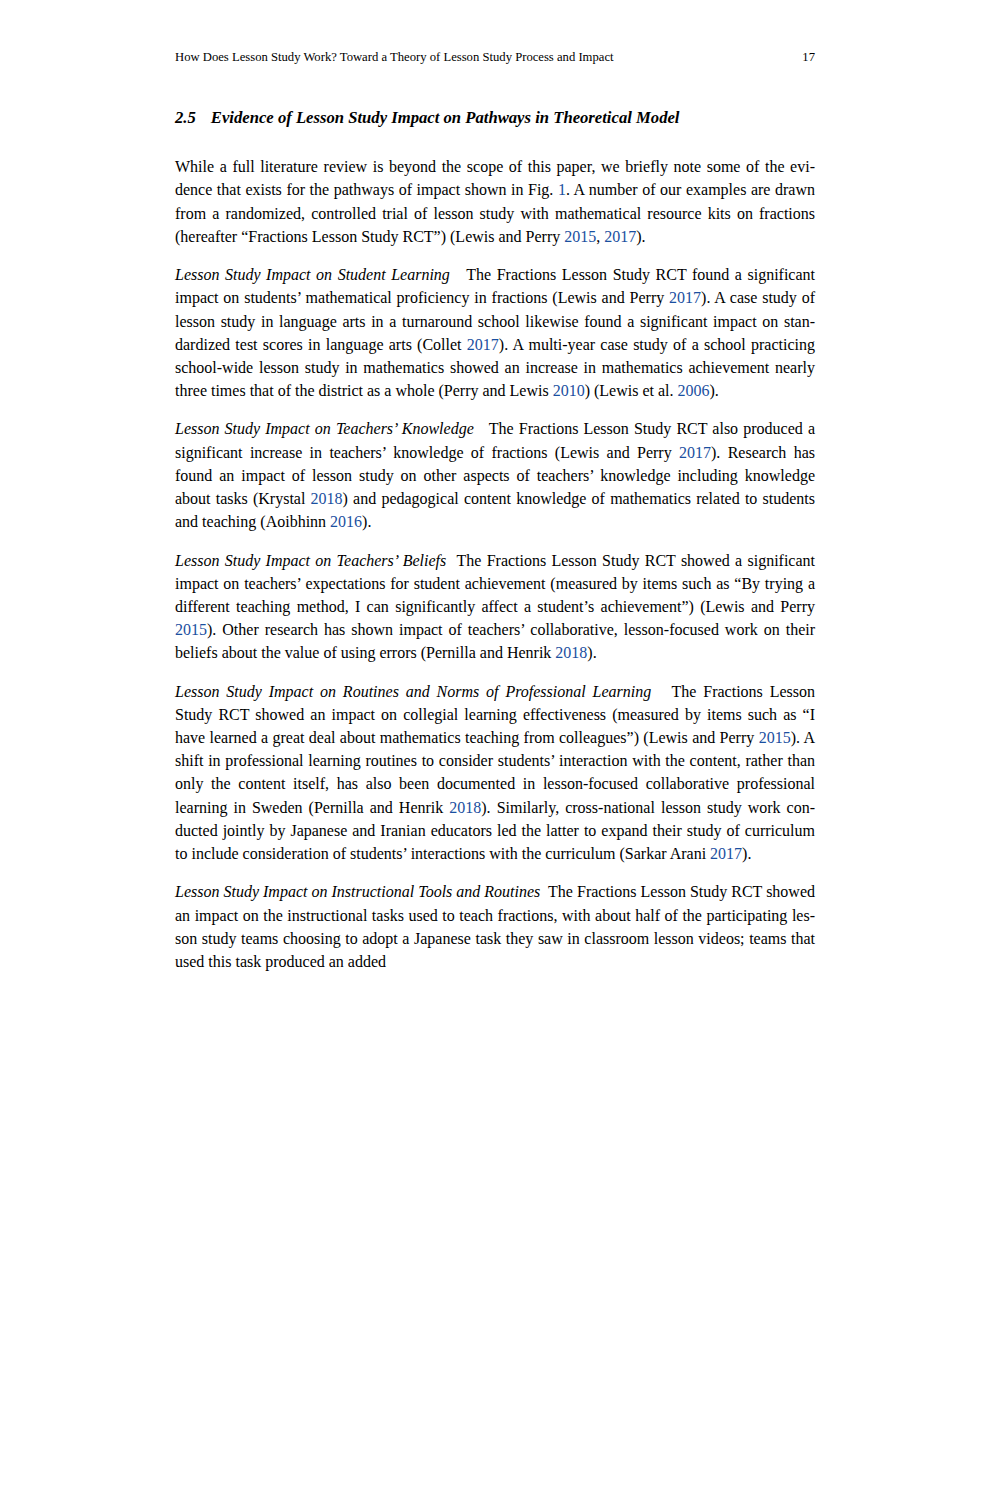How Does Lesson Study Work? Toward a Theory of Lesson Study Process and Impact 17
2.5 Evidence of Lesson Study Impact on Pathways in Theoretical Model
While a full literature review is beyond the scope of this paper, we briefly note some of the evidence that exists for the pathways of impact shown in Fig. 1. A number of our examples are drawn from a randomized, controlled trial of lesson study with mathematical resource kits on fractions (hereafter “Fractions Lesson Study RCT”) (Lewis and Perry 2015, 2017).
Lesson Study Impact on Student Learning The Fractions Lesson Study RCT found a significant impact on students’ mathematical proficiency in fractions (Lewis and Perry 2017). A case study of lesson study in language arts in a turnaround school likewise found a significant impact on standardized test scores in language arts (Collet 2017). A multi-year case study of a school practicing school-wide lesson study in mathematics showed an increase in mathematics achievement nearly three times that of the district as a whole (Perry and Lewis 2010) (Lewis et al. 2006).
Lesson Study Impact on Teachers’ Knowledge The Fractions Lesson Study RCT also produced a significant increase in teachers’ knowledge of fractions (Lewis and Perry 2017). Research has found an impact of lesson study on other aspects of teachers’ knowledge including knowledge about tasks (Krystal 2018) and pedagogical content knowledge of mathematics related to students and teaching (Aoibhinn 2016).
Lesson Study Impact on Teachers’ Beliefs The Fractions Lesson Study RCT showed a significant impact on teachers’ expectations for student achievement (measured by items such as “By trying a different teaching method, I can significantly affect a student’s achievement”) (Lewis and Perry 2015). Other research has shown impact of teachers’ collaborative, lesson-focused work on their beliefs about the value of using errors (Pernilla and Henrik 2018).
Lesson Study Impact on Routines and Norms of Professional Learning The Fractions Lesson Study RCT showed an impact on collegial learning effectiveness (measured by items such as “I have learned a great deal about mathematics teaching from colleagues”) (Lewis and Perry 2015). A shift in professional learning routines to consider students’ interaction with the content, rather than only the content itself, has also been documented in lesson-focused collaborative professional learning in Sweden (Pernilla and Henrik 2018). Similarly, cross-national lesson study work conducted jointly by Japanese and Iranian educators led the latter to expand their study of curriculum to include consideration of students’ interactions with the curriculum (Sarkar Arani 2017).
Lesson Study Impact on Instructional Tools and Routines The Fractions Lesson Study RCT showed an impact on the instructional tasks used to teach fractions, with about half of the participating lesson study teams choosing to adopt a Japanese task they saw in classroom lesson videos; teams that used this task produced an added